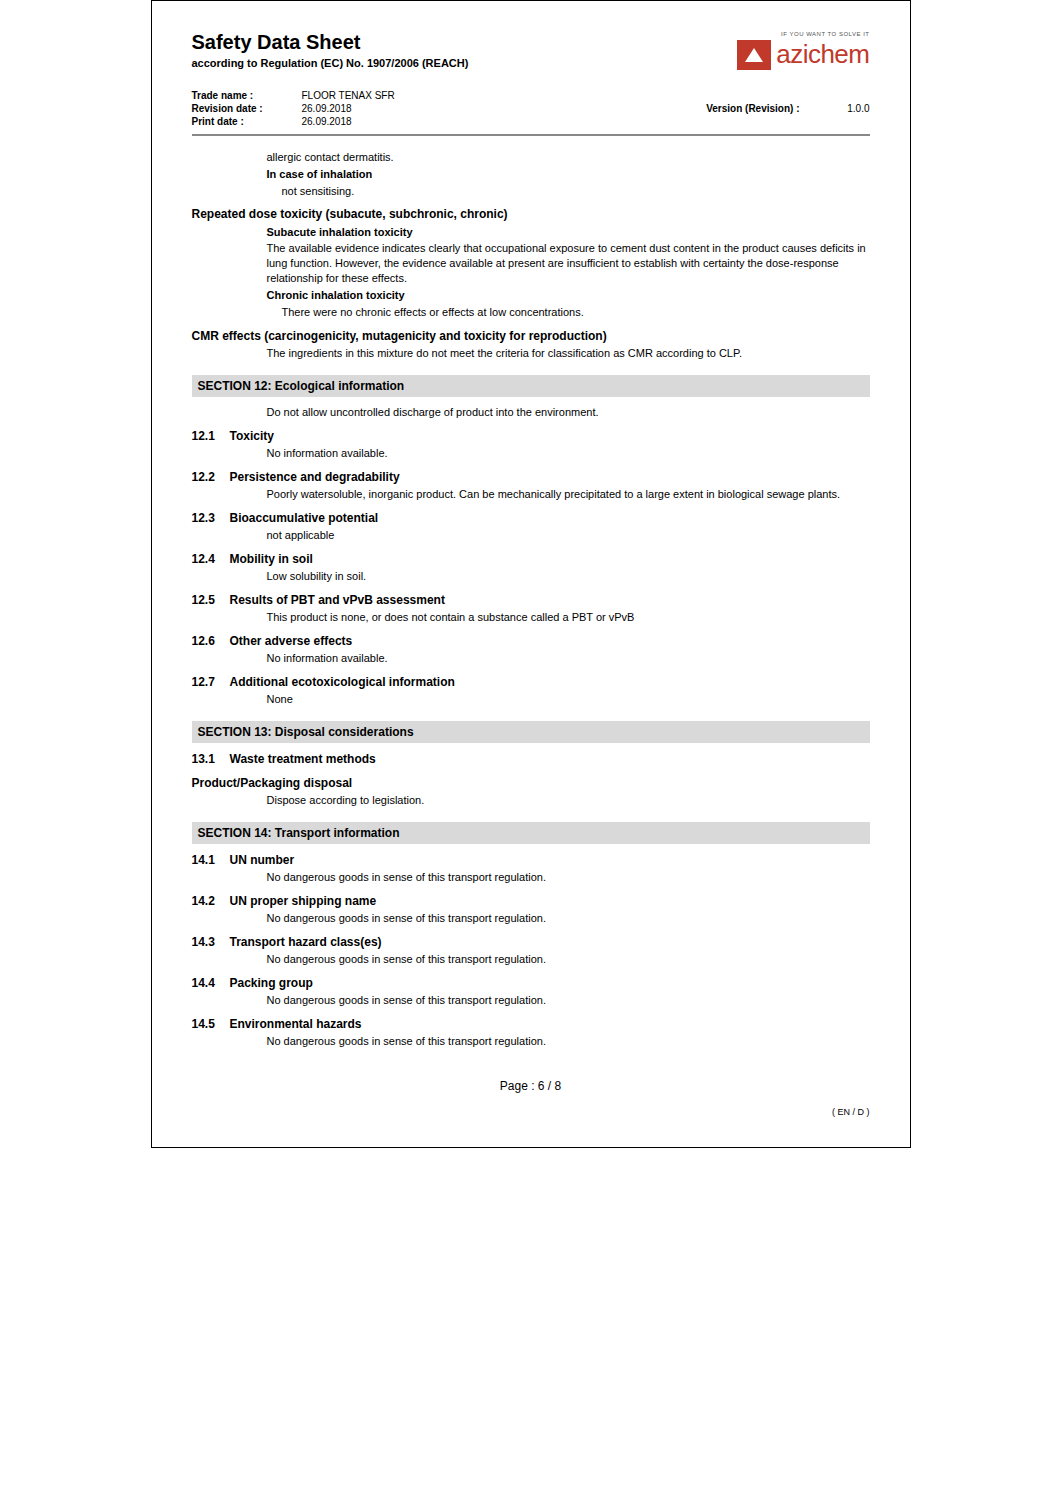Safety Data Sheet
according to Regulation (EC) No. 1907/2006 (REACH)
IF YOU WANT TO SOLVE IT
azichem
| Trade name : | FLOOR TENAX SFR | | |
| Revision date : | 26.09.2018 | Version (Revision) : | 1.0.0 |
| Print date : | 26.09.2018 | | |
allergic contact dermatitis.
In case of inhalation
not sensitising.
Repeated dose toxicity (subacute, subchronic, chronic)
Subacute inhalation toxicity
The available evidence indicates clearly that occupational exposure to cement dust content in the product causes deficits in lung function. However, the evidence available at present are insufficient to establish with certainty the dose-response relationship for these effects.
Chronic inhalation toxicity
There were no chronic effects or effects at low concentrations.
CMR effects (carcinogenicity, mutagenicity and toxicity for reproduction)
The ingredients in this mixture do not meet the criteria for classification as CMR according to CLP.
SECTION 12: Ecological information
Do not allow uncontrolled discharge of product into the environment.
12.1 Toxicity
No information available.
12.2 Persistence and degradability
Poorly watersoluble, inorganic product. Can be mechanically precipitated to a large extent in biological sewage plants.
12.3 Bioaccumulative potential
not applicable
12.4 Mobility in soil
Low solubility in soil.
12.5 Results of PBT and vPvB assessment
This product is none, or does not contain a substance called a PBT or vPvB
12.6 Other adverse effects
No information available.
12.7 Additional ecotoxicological information
None
SECTION 13: Disposal considerations
13.1 Waste treatment methods
Product/Packaging disposal
Dispose according to legislation.
SECTION 14: Transport information
14.1 UN number
No dangerous goods in sense of this transport regulation.
14.2 UN proper shipping name
No dangerous goods in sense of this transport regulation.
14.3 Transport hazard class(es)
No dangerous goods in sense of this transport regulation.
14.4 Packing group
No dangerous goods in sense of this transport regulation.
14.5 Environmental hazards
No dangerous goods in sense of this transport regulation.
Page : 6 / 8
( EN / D )